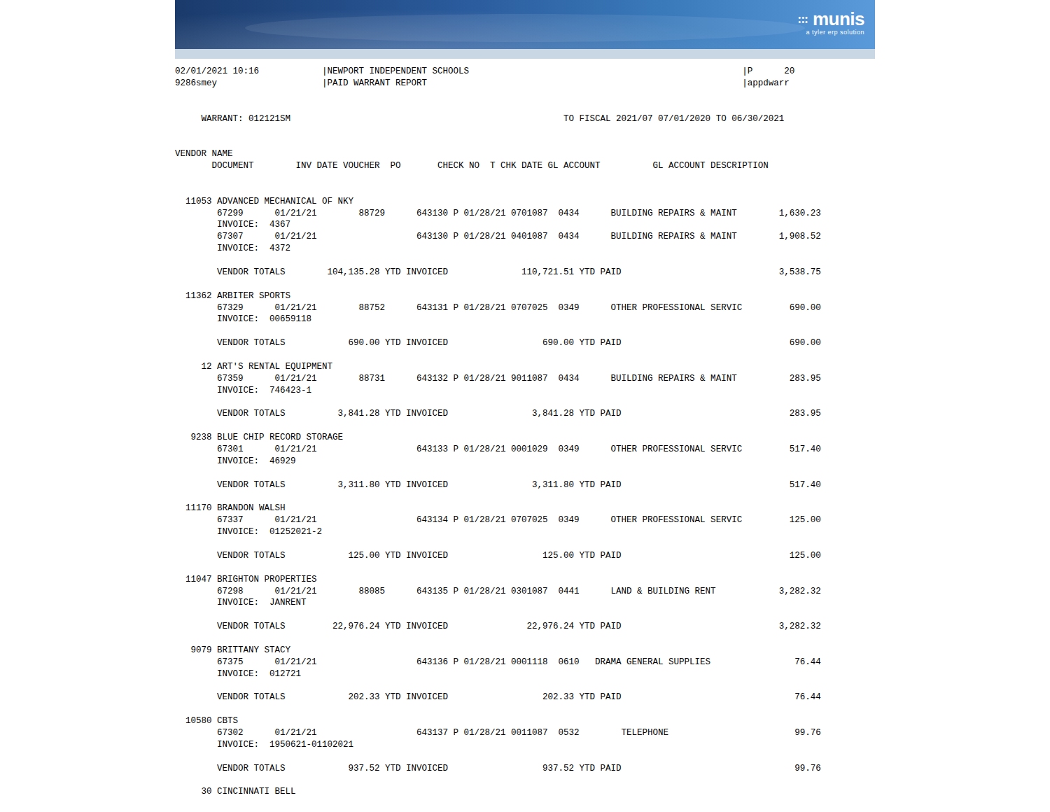••••••munis
a tyler erp solution
02/01/2021 10:16            |NEWPORT INDEPENDENT SCHOOLS                                                    |P      20
9286smey                    |PAID WARRANT REPORT                                                            |appdwarr


     WARRANT: 012121SM                                                    TO FISCAL 2021/07 07/01/2020 TO 06/30/2021


VENDOR NAME
       DOCUMENT        INV DATE VOUCHER  PO       CHECK NO  T CHK DATE GL ACCOUNT          GL ACCOUNT DESCRIPTION


  11053 ADVANCED MECHANICAL OF NKY
        67299      01/21/21        88729      643130 P 01/28/21 0701087  0434      BUILDING REPAIRS & MAINT        1,630.23
        INVOICE:  4367
        67307      01/21/21                   643130 P 01/28/21 0401087  0434      BUILDING REPAIRS & MAINT        1,908.52
        INVOICE:  4372

        VENDOR TOTALS        104,135.28 YTD INVOICED              110,721.51 YTD PAID                              3,538.75

  11362 ARBITER SPORTS
        67329      01/21/21        88752      643131 P 01/28/21 0707025  0349      OTHER PROFESSIONAL SERVIC         690.00
        INVOICE:  00659118

        VENDOR TOTALS            690.00 YTD INVOICED                  690.00 YTD PAID                                690.00

     12 ART'S RENTAL EQUIPMENT
        67359      01/21/21        88731      643132 P 01/28/21 9011087  0434      BUILDING REPAIRS & MAINT          283.95
        INVOICE:  746423-1

        VENDOR TOTALS          3,841.28 YTD INVOICED                3,841.28 YTD PAID                                283.95

   9238 BLUE CHIP RECORD STORAGE
        67301      01/21/21                   643133 P 01/28/21 0001029  0349      OTHER PROFESSIONAL SERVIC         517.40
        INVOICE:  46929

        VENDOR TOTALS          3,311.80 YTD INVOICED                3,311.80 YTD PAID                                517.40

  11170 BRANDON WALSH
        67337      01/21/21                   643134 P 01/28/21 0707025  0349      OTHER PROFESSIONAL SERVIC         125.00
        INVOICE:  01252021-2

        VENDOR TOTALS            125.00 YTD INVOICED                  125.00 YTD PAID                                125.00

  11047 BRIGHTON PROPERTIES
        67298      01/21/21        88085      643135 P 01/28/21 0301087  0441      LAND & BUILDING RENT            3,282.32
        INVOICE:  JANRENT

        VENDOR TOTALS         22,976.24 YTD INVOICED               22,976.24 YTD PAID                              3,282.32

   9079 BRITTANY STACY
        67375      01/21/21                   643136 P 01/28/21 0001118  0610   DRAMA GENERAL SUPPLIES                76.44
        INVOICE:  012721

        VENDOR TOTALS            202.33 YTD INVOICED                  202.33 YTD PAID                                 76.44

  10580 CBTS
        67302      01/21/21                   643137 P 01/28/21 0011087  0532        TELEPHONE                        99.76
        INVOICE:  1950621-01102021

        VENDOR TOTALS            937.52 YTD INVOICED                  937.52 YTD PAID                                 99.76

     30 CINCINNATI BELL